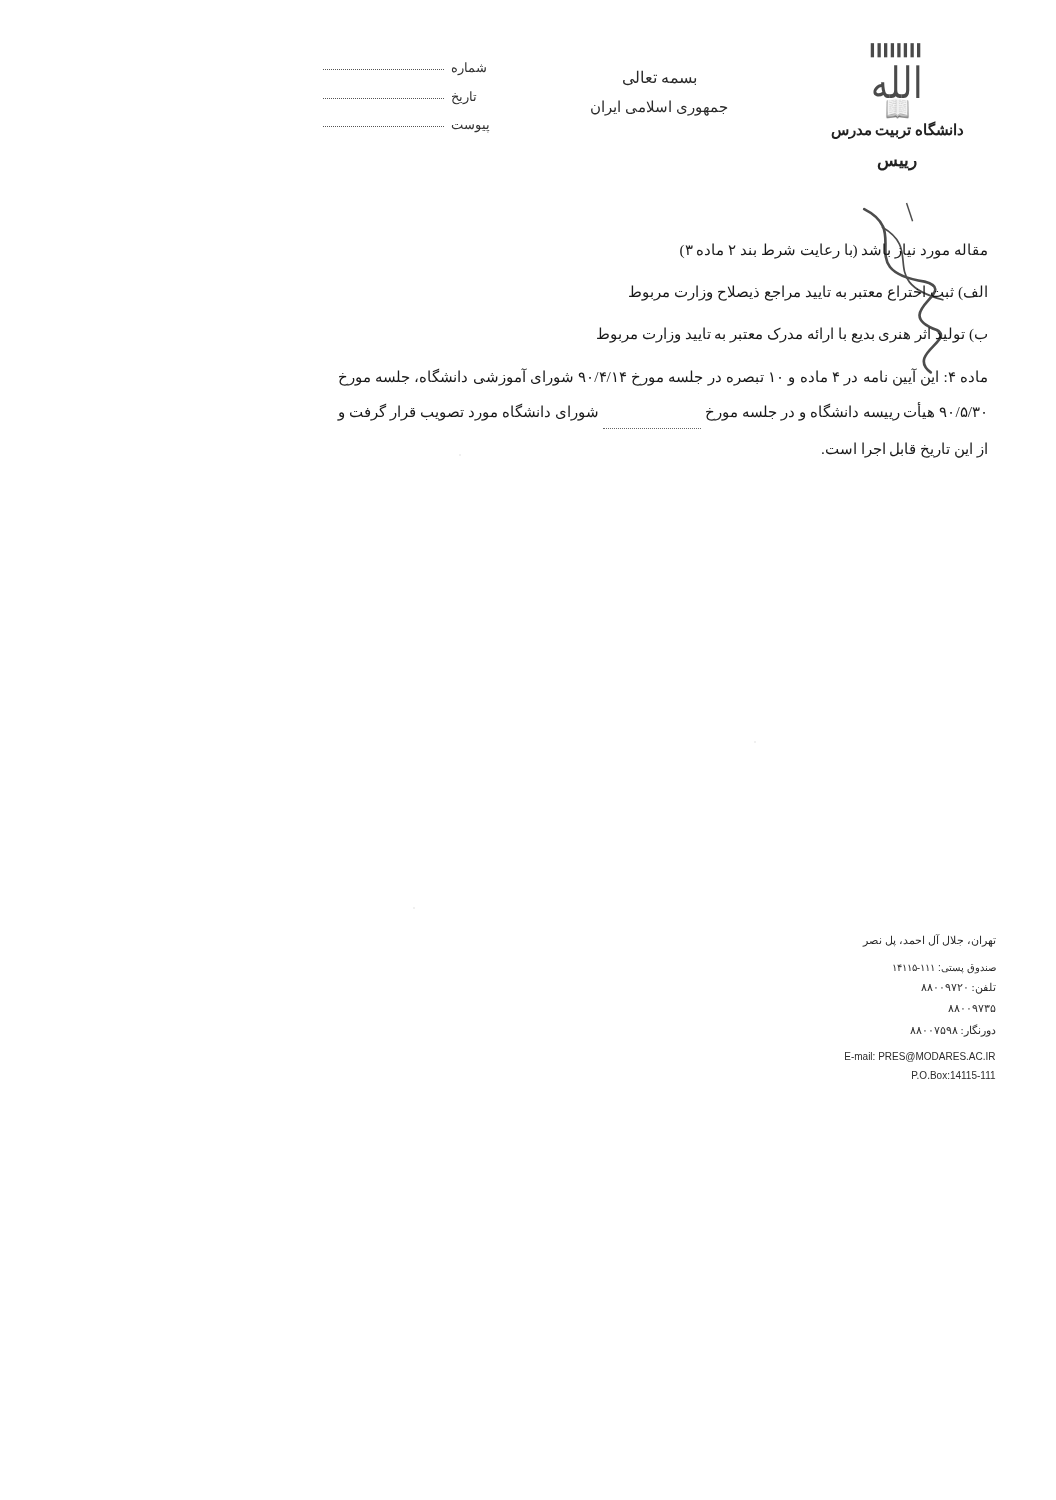شماره
تاریخ
پیوست
بسمه تعالی
جمهوری اسلامی ایران
▌▌▌▌▌▌▌▌ الله 📖
دانشگاه تربیت مدرس
رییس
مقاله مورد نیاز باشد (با رعایت شرط بند ۲ ماده ۳)
الف) ثبت اختراع معتبر به تایید مراجع ذیصلاح وزارت مربوط
ب) تولید اثر هنری بدیع با ارائه مدرک معتبر به تایید وزارت مربوط
ماده ۴: این آیین نامه در ۴ ماده و ۱۰ تبصره در جلسه مورخ ۹۰/۴/۱۴ شورای آموزشی دانشگاه، جلسه مورخ ۹۰/۵/۳۰ هیأت رییسه دانشگاه و در جلسه مورخ شورای دانشگاه مورد تصویب قرار گرفت و از این تاریخ قابل اجرا است.
تهران، جلال آل احمد، پل نصر
صندوق پستی: ۱۱۱-۱۴۱۱۵
تلفن: ۸۸۰۰۹۷۲۰
۸۸۰۰۹۷۳۵
دورنگار: ۸۸۰۰۷۵۹۸
E-mail: PRES@MODARES.AC.IR
P.O.Box:14115-111